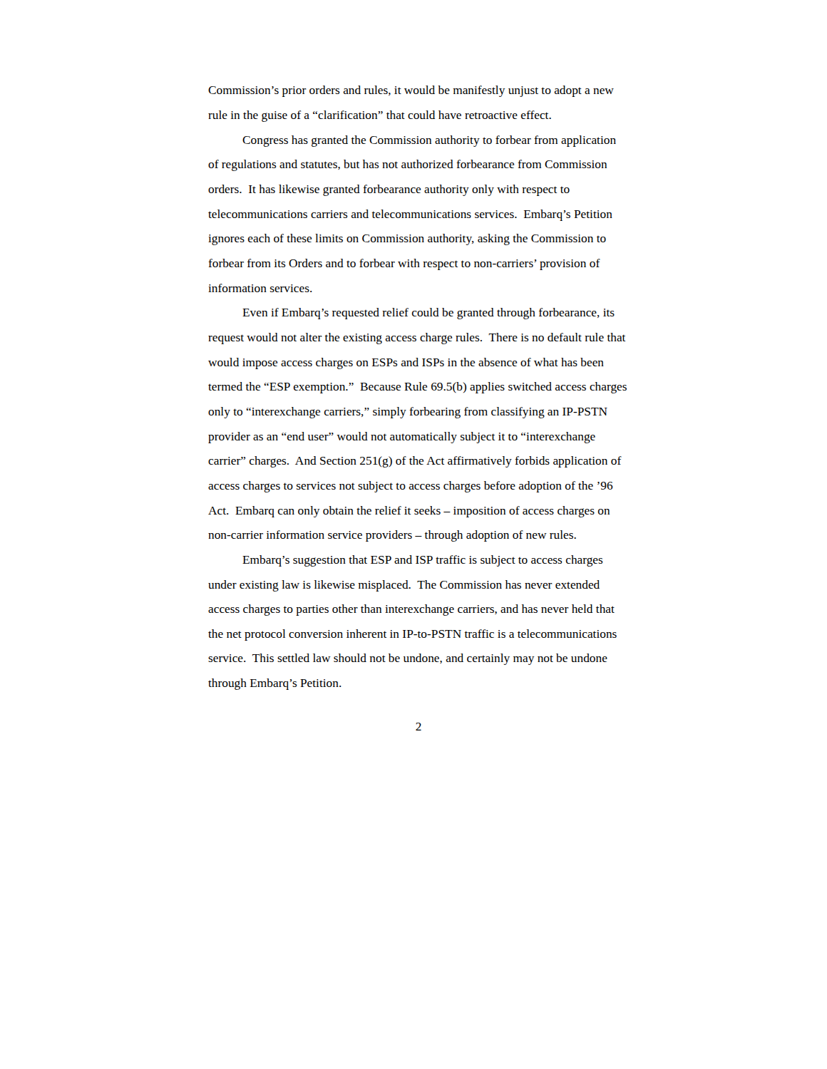Commission’s prior orders and rules, it would be manifestly unjust to adopt a new rule in the guise of a “clarification” that could have retroactive effect.
Congress has granted the Commission authority to forbear from application of regulations and statutes, but has not authorized forbearance from Commission orders. It has likewise granted forbearance authority only with respect to telecommunications carriers and telecommunications services. Embarq’s Petition ignores each of these limits on Commission authority, asking the Commission to forbear from its Orders and to forbear with respect to non-carriers’ provision of information services.
Even if Embarq’s requested relief could be granted through forbearance, its request would not alter the existing access charge rules. There is no default rule that would impose access charges on ESPs and ISPs in the absence of what has been termed the “ESP exemption.” Because Rule 69.5(b) applies switched access charges only to “interexchange carriers,” simply forbearing from classifying an IP-PSTN provider as an “end user” would not automatically subject it to “interexchange carrier” charges. And Section 251(g) of the Act affirmatively forbids application of access charges to services not subject to access charges before adoption of the ’96 Act. Embarq can only obtain the relief it seeks – imposition of access charges on non-carrier information service providers – through adoption of new rules.
Embarq’s suggestion that ESP and ISP traffic is subject to access charges under existing law is likewise misplaced. The Commission has never extended access charges to parties other than interexchange carriers, and has never held that the net protocol conversion inherent in IP-to-PSTN traffic is a telecommunications service. This settled law should not be undone, and certainly may not be undone through Embarq’s Petition.
2